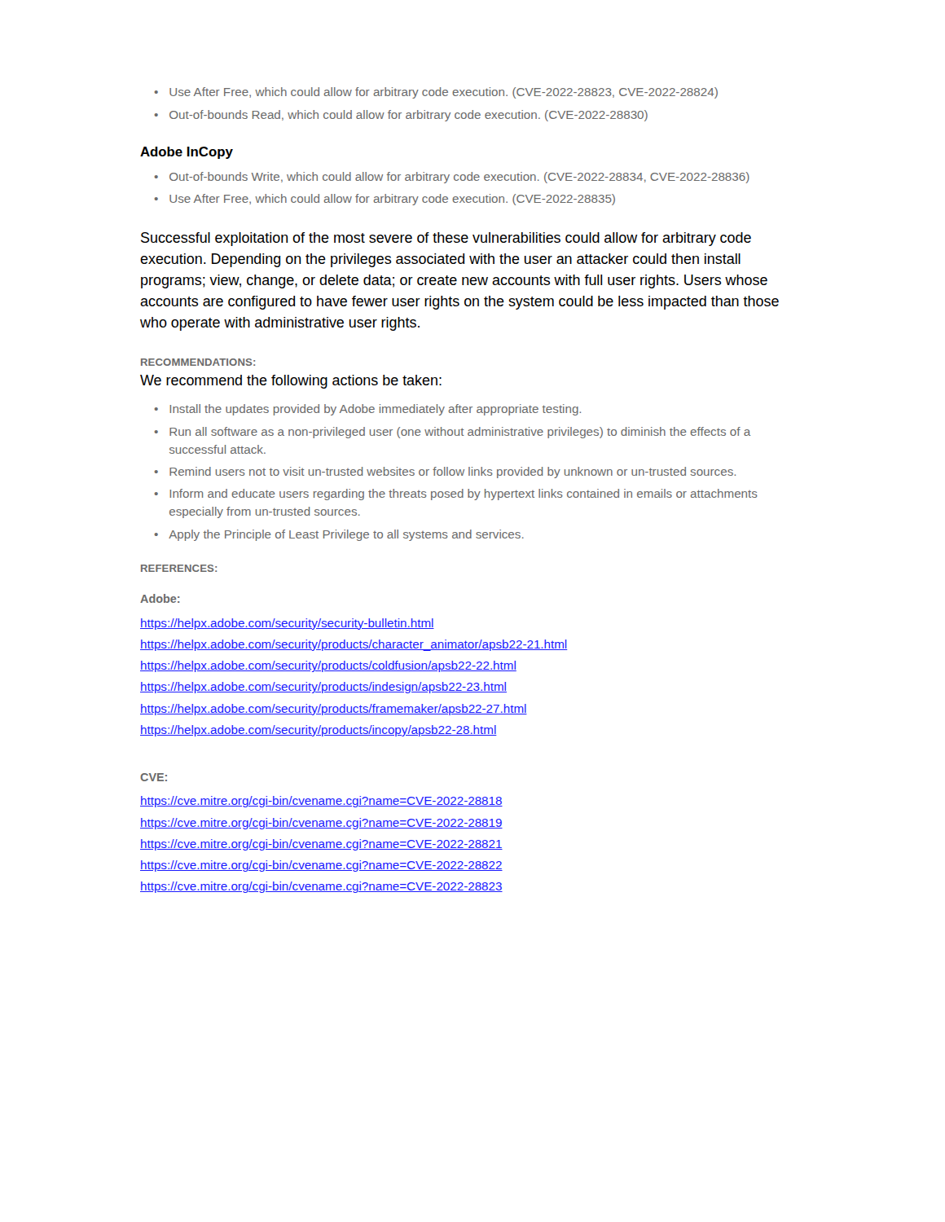Use After Free, which could allow for arbitrary code execution. (CVE-2022-28823, CVE-2022-28824)
Out-of-bounds Read, which could allow for arbitrary code execution. (CVE-2022-28830)
Adobe InCopy
Out-of-bounds Write, which could allow for arbitrary code execution. (CVE-2022-28834, CVE-2022-28836)
Use After Free, which could allow for arbitrary code execution. (CVE-2022-28835)
Successful exploitation of the most severe of these vulnerabilities could allow for arbitrary code execution. Depending on the privileges associated with the user an attacker could then install programs; view, change, or delete data; or create new accounts with full user rights. Users whose accounts are configured to have fewer user rights on the system could be less impacted than those who operate with administrative user rights.
RECOMMENDATIONS:
We recommend the following actions be taken:
Install the updates provided by Adobe immediately after appropriate testing.
Run all software as a non-privileged user (one without administrative privileges) to diminish the effects of a successful attack.
Remind users not to visit un-trusted websites or follow links provided by unknown or un-trusted sources.
Inform and educate users regarding the threats posed by hypertext links contained in emails or attachments especially from un-trusted sources.
Apply the Principle of Least Privilege to all systems and services.
REFERENCES:
Adobe:
https://helpx.adobe.com/security/security-bulletin.html https://helpx.adobe.com/security/products/character_animator/apsb22-21.html https://helpx.adobe.com/security/products/coldfusion/apsb22-22.html https://helpx.adobe.com/security/products/indesign/apsb22-23.html https://helpx.adobe.com/security/products/framemaker/apsb22-27.html https://helpx.adobe.com/security/products/incopy/apsb22-28.html
CVE:
https://cve.mitre.org/cgi-bin/cvename.cgi?name=CVE-2022-28818 https://cve.mitre.org/cgi-bin/cvename.cgi?name=CVE-2022-28819 https://cve.mitre.org/cgi-bin/cvename.cgi?name=CVE-2022-28821 https://cve.mitre.org/cgi-bin/cvename.cgi?name=CVE-2022-28822 https://cve.mitre.org/cgi-bin/cvename.cgi?name=CVE-2022-28823